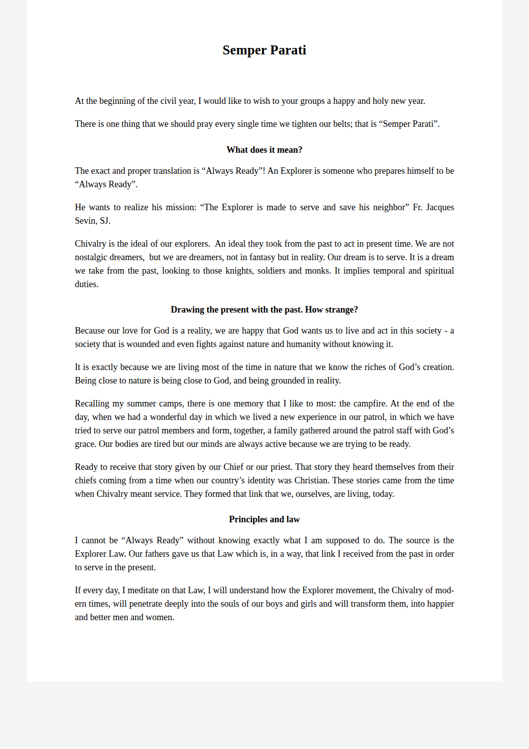Semper Parati
At the beginning of the civil year, I would like to wish to your groups a happy and holy new year.
There is one thing that we should pray every single time we tighten our belts; that is “Semper Parati”.
What does it mean?
The exact and proper translation is “Always Ready”! An Explorer is someone who prepares himself to be “Always Ready”.
He wants to realize his mission: “The Explorer is made to serve and save his neighbor” Fr. Jacques Sevin, SJ.
Chivalry is the ideal of our explorers. An ideal they took from the past to act in present time. We are not nostalgic dreamers, but we are dreamers, not in fantasy but in reality. Our dream is to serve. It is a dream we take from the past, looking to those knights, soldiers and monks. It implies temporal and spiritual duties.
Drawing the present with the past. How strange?
Because our love for God is a reality, we are happy that God wants us to live and act in this society - a society that is wounded and even fights against nature and humanity without knowing it.
It is exactly because we are living most of the time in nature that we know the riches of God’s creation. Being close to nature is being close to God, and being grounded in reality.
Recalling my summer camps, there is one memory that I like to most: the campfire. At the end of the day, when we had a wonderful day in which we lived a new experience in our patrol, in which we have tried to serve our patrol members and form, together, a family gathered around the patrol staff with God’s grace. Our bodies are tired but our minds are always active because we are trying to be ready.
Ready to receive that story given by our Chief or our priest. That story they heard themselves from their chiefs coming from a time when our country’s identity was Christian. These stories came from the time when Chivalry meant service. They formed that link that we, ourselves, are living, today.
Principles and law
I cannot be “Always Ready” without knowing exactly what I am supposed to do. The source is the Explorer Law. Our fathers gave us that Law which is, in a way, that link I received from the past in order to serve in the present.
If every day, I meditate on that Law, I will understand how the Explorer movement, the Chivalry of modern times, will penetrate deeply into the souls of our boys and girls and will transform them, into happier and better men and women.